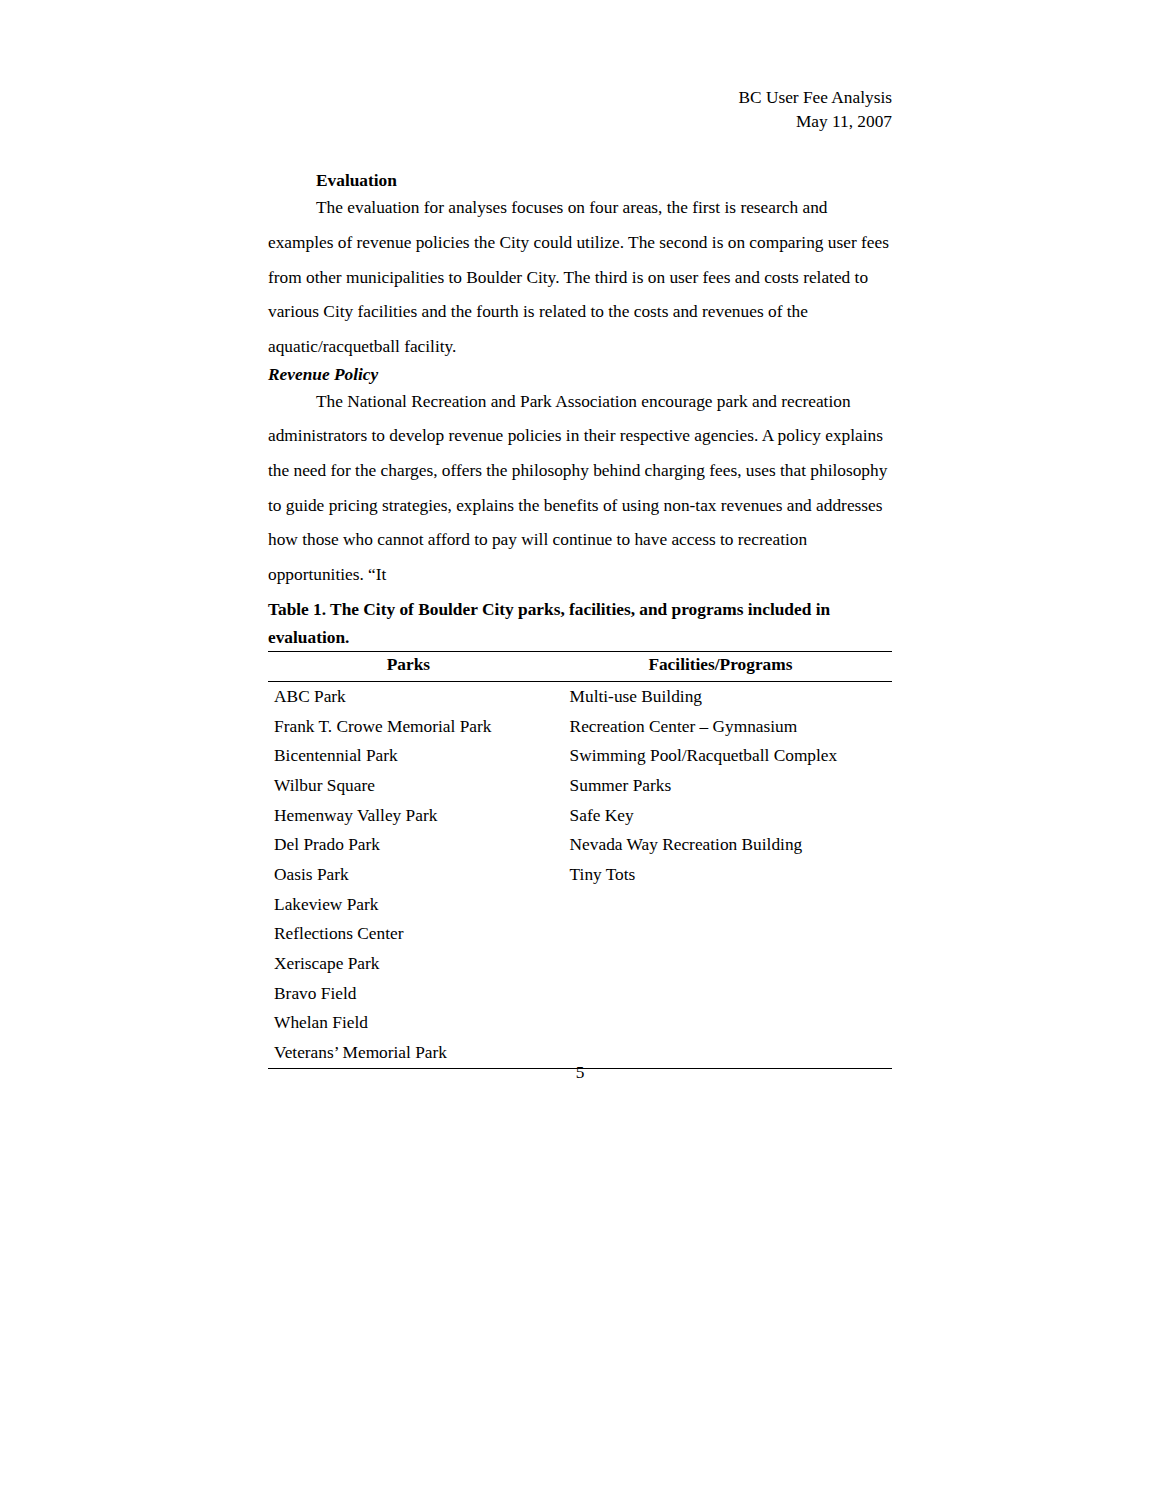BC User Fee Analysis
May 11, 2007
Evaluation
The evaluation for analyses focuses on four areas, the first is research and examples of revenue policies the City could utilize. The second is on comparing user fees from other municipalities to Boulder City. The third is on user fees and costs related to various City facilities and the fourth is related to the costs and revenues of the aquatic/racquetball facility.
Revenue Policy
The National Recreation and Park Association encourage park and recreation administrators to develop revenue policies in their respective agencies. A policy explains the need for the charges, offers the philosophy behind charging fees, uses that philosophy to guide pricing strategies, explains the benefits of using non-tax revenues and addresses how those who cannot afford to pay will continue to have access to recreation opportunities. “It
Table 1. The City of Boulder City parks, facilities, and programs included in evaluation.
| Parks | Facilities/Programs |
| --- | --- |
| ABC Park | Multi-use Building |
| Frank T. Crowe Memorial Park | Recreation Center – Gymnasium |
| Bicentennial Park | Swimming Pool/Racquetball Complex |
| Wilbur Square | Summer Parks |
| Hemenway Valley Park | Safe Key |
| Del Prado Park | Nevada Way Recreation Building |
| Oasis Park | Tiny Tots |
| Lakeview Park | |
| Reflections Center | |
| Xeriscape Park | |
| Bravo Field | |
| Whelan Field | |
| Veterans’ Memorial Park | |
5